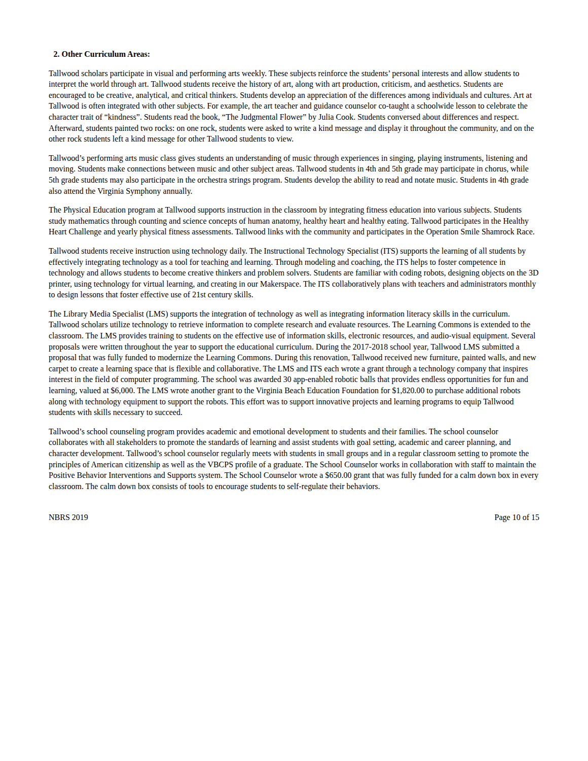Other Curriculum Areas:
Tallwood scholars participate in visual and performing arts weekly. These subjects reinforce the students’ personal interests and allow students to interpret the world through art. Tallwood students receive the history of art, along with art production, criticism, and aesthetics. Students are encouraged to be creative, analytical, and critical thinkers. Students develop an appreciation of the differences among individuals and cultures. Art at Tallwood is often integrated with other subjects. For example, the art teacher and guidance counselor co-taught a schoolwide lesson to celebrate the character trait of “kindness”. Students read the book, “The Judgmental Flower” by Julia Cook. Students conversed about differences and respect. Afterward, students painted two rocks: on one rock, students were asked to write a kind message and display it throughout the community, and on the other rock students left a kind message for other Tallwood students to view.
Tallwood’s performing arts music class gives students an understanding of music through experiences in singing, playing instruments, listening and moving. Students make connections between music and other subject areas. Tallwood students in 4th and 5th grade may participate in chorus, while 5th grade students may also participate in the orchestra strings program. Students develop the ability to read and notate music. Students in 4th grade also attend the Virginia Symphony annually.
The Physical Education program at Tallwood supports instruction in the classroom by integrating fitness education into various subjects. Students study mathematics through counting and science concepts of human anatomy, healthy heart and healthy eating. Tallwood participates in the Healthy Heart Challenge and yearly physical fitness assessments. Tallwood links with the community and participates in the Operation Smile Shamrock Race.
Tallwood students receive instruction using technology daily. The Instructional Technology Specialist (ITS) supports the learning of all students by effectively integrating technology as a tool for teaching and learning. Through modeling and coaching, the ITS helps to foster competence in technology and allows students to become creative thinkers and problem solvers. Students are familiar with coding robots, designing objects on the 3D printer, using technology for virtual learning, and creating in our Makerspace. The ITS collaboratively plans with teachers and administrators monthly to design lessons that foster effective use of 21st century skills.
The Library Media Specialist (LMS) supports the integration of technology as well as integrating information literacy skills in the curriculum. Tallwood scholars utilize technology to retrieve information to complete research and evaluate resources. The Learning Commons is extended to the classroom. The LMS provides training to students on the effective use of information skills, electronic resources, and audio-visual equipment. Several proposals were written throughout the year to support the educational curriculum. During the 2017-2018 school year, Tallwood LMS submitted a proposal that was fully funded to modernize the Learning Commons. During this renovation, Tallwood received new furniture, painted walls, and new carpet to create a learning space that is flexible and collaborative. The LMS and ITS each wrote a grant through a technology company that inspires interest in the field of computer programming. The school was awarded 30 app-enabled robotic balls that provides endless opportunities for fun and learning, valued at $6,000. The LMS wrote another grant to the Virginia Beach Education Foundation for $1,820.00 to purchase additional robots along with technology equipment to support the robots. This effort was to support innovative projects and learning programs to equip Tallwood students with skills necessary to succeed.
Tallwood’s school counseling program provides academic and emotional development to students and their families. The school counselor collaborates with all stakeholders to promote the standards of learning and assist students with goal setting, academic and career planning, and character development. Tallwood’s school counselor regularly meets with students in small groups and in a regular classroom setting to promote the principles of American citizenship as well as the VBCPS profile of a graduate. The School Counselor works in collaboration with staff to maintain the Positive Behavior Interventions and Supports system. The School Counselor wrote a $650.00 grant that was fully funded for a calm down box in every classroom. The calm down box consists of tools to encourage students to self-regulate their behaviors.
NBRS 2019 Page 10 of 15